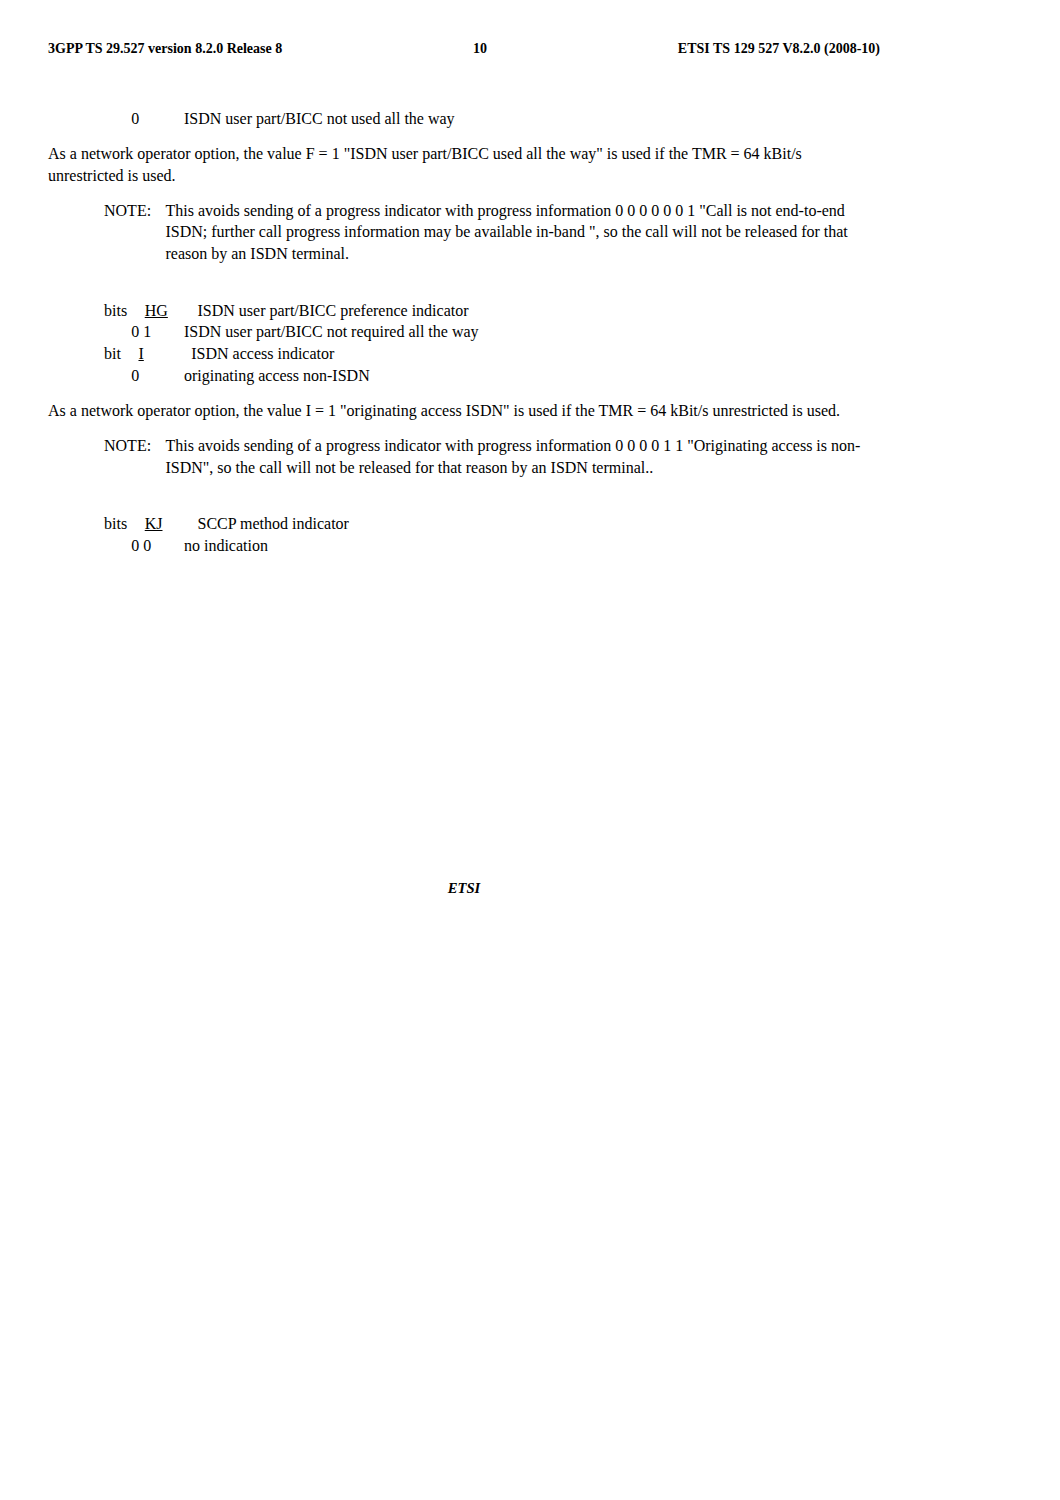3GPP TS 29.527 version 8.2.0 Release 8 10 ETSI TS 129 527 V8.2.0 (2008-10)
0 ISDN user part/BICC not used all the way
As a network operator option, the value F = 1 "ISDN user part/BICC used all the way" is used if the TMR = 64 kBit/s unrestricted is used.
NOTE: This avoids sending of a progress indicator with progress information 0 0 0 0 0 0 1 "Call is not end-to-end ISDN; further call progress information may be available in-band ", so the call will not be released for that reason by an ISDN terminal.
bits HG ISDN user part/BICC preference indicator
0 1 ISDN user part/BICC not required all the way
bit I ISDN access indicator
0 originating access non-ISDN
As a network operator option, the value I = 1 "originating access ISDN" is used if the TMR = 64 kBit/s unrestricted is used.
NOTE: This avoids sending of a progress indicator with progress information 0 0 0 0 1 1 "Originating access is non-ISDN", so the call will not be released for that reason by an ISDN terminal..
bits KJ SCCP method indicator
0 0 no indication
ETSI